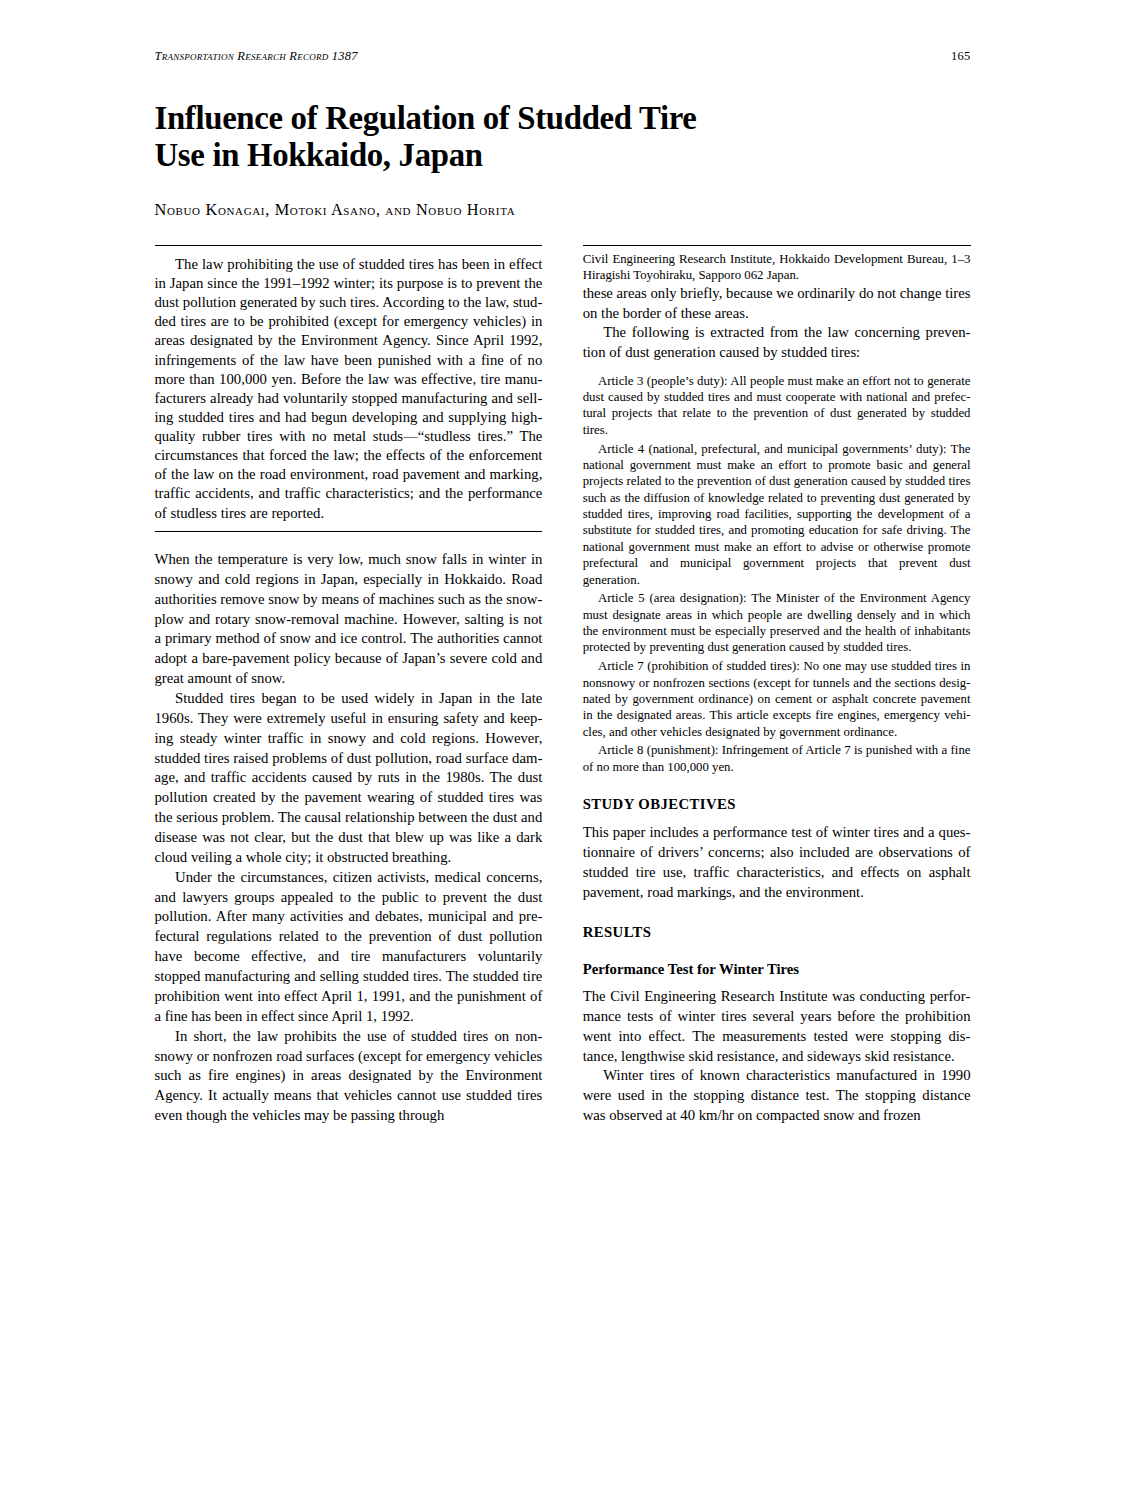Transportation Research Record 1387 165
Influence of Regulation of Studded Tire
Use in Hokkaido, Japan
Nobuo Konagai, Motoki Asano, and Nobuo Horita
The law prohibiting the use of studded tires has been in effect in Japan since the 1991–1992 winter; its purpose is to prevent the dust pollution generated by such tires. According to the law, studded tires are to be prohibited (except for emergency vehicles) in areas designated by the Environment Agency. Since April 1992, infringements of the law have been punished with a fine of no more than 100,000 yen. Before the law was effective, tire manufacturers already had voluntarily stopped manufacturing and selling studded tires and had begun developing and supplying high-quality rubber tires with no metal studs—“studless tires.” The circumstances that forced the law; the effects of the enforcement of the law on the road environment, road pavement and marking, traffic accidents, and traffic characteristics; and the performance of studless tires are reported.
When the temperature is very low, much snow falls in winter in snowy and cold regions in Japan, especially in Hokkaido. Road authorities remove snow by means of machines such as the snowplow and rotary snow-removal machine. However, salting is not a primary method of snow and ice control. The authorities cannot adopt a bare-pavement policy because of Japan’s severe cold and great amount of snow.
Studded tires began to be used widely in Japan in the late 1960s. They were extremely useful in ensuring safety and keeping steady winter traffic in snowy and cold regions. However, studded tires raised problems of dust pollution, road surface damage, and traffic accidents caused by ruts in the 1980s. The dust pollution created by the pavement wearing of studded tires was the serious problem. The causal relationship between the dust and disease was not clear, but the dust that blew up was like a dark cloud veiling a whole city; it obstructed breathing.
Under the circumstances, citizen activists, medical concerns, and lawyers groups appealed to the public to prevent the dust pollution. After many activities and debates, municipal and prefectural regulations related to the prevention of dust pollution have become effective, and tire manufacturers voluntarily stopped manufacturing and selling studded tires. The studded tire prohibition went into effect April 1, 1991, and the punishment of a fine has been in effect since April 1, 1992.
In short, the law prohibits the use of studded tires on nonsnowy or nonfrozen road surfaces (except for emergency vehicles such as fire engines) in areas designated by the Environment Agency. It actually means that vehicles cannot use studded tires even though the vehicles may be passing through
Civil Engineering Research Institute, Hokkaido Development Bureau, 1–3 Hiragishi Toyohiraku, Sapporo 062 Japan.
these areas only briefly, because we ordinarily do not change tires on the border of these areas.
The following is extracted from the law concerning prevention of dust generation caused by studded tires:
Article 3 (people’s duty): All people must make an effort not to generate dust caused by studded tires and must cooperate with national and prefectural projects that relate to the prevention of dust generated by studded tires.
Article 4 (national, prefectural, and municipal governments’ duty): The national government must make an effort to promote basic and general projects related to the prevention of dust generation caused by studded tires such as the diffusion of knowledge related to preventing dust generated by studded tires, improving road facilities, supporting the development of a substitute for studded tires, and promoting education for safe driving. The national government must make an effort to advise or otherwise promote prefectural and municipal government projects that prevent dust generation.
Article 5 (area designation): The Minister of the Environment Agency must designate areas in which people are dwelling densely and in which the environment must be especially preserved and the health of inhabitants protected by preventing dust generation caused by studded tires.
Article 7 (prohibition of studded tires): No one may use studded tires in nonsnowy or nonfrozen sections (except for tunnels and the sections designated by government ordinance) on cement or asphalt concrete pavement in the designated areas. This article excepts fire engines, emergency vehicles, and other vehicles designated by government ordinance.
Article 8 (punishment): Infringement of Article 7 is punished with a fine of no more than 100,000 yen.
Study Objectives
This paper includes a performance test of winter tires and a questionnaire of drivers’ concerns; also included are observations of studded tire use, traffic characteristics, and effects on asphalt pavement, road markings, and the environment.
Results
Performance Test for Winter Tires
The Civil Engineering Research Institute was conducting performance tests of winter tires several years before the prohibition went into effect. The measurements tested were stopping distance, lengthwise skid resistance, and sideways skid resistance.
Winter tires of known characteristics manufactured in 1990 were used in the stopping distance test. The stopping distance was observed at 40 km/hr on compacted snow and frozen